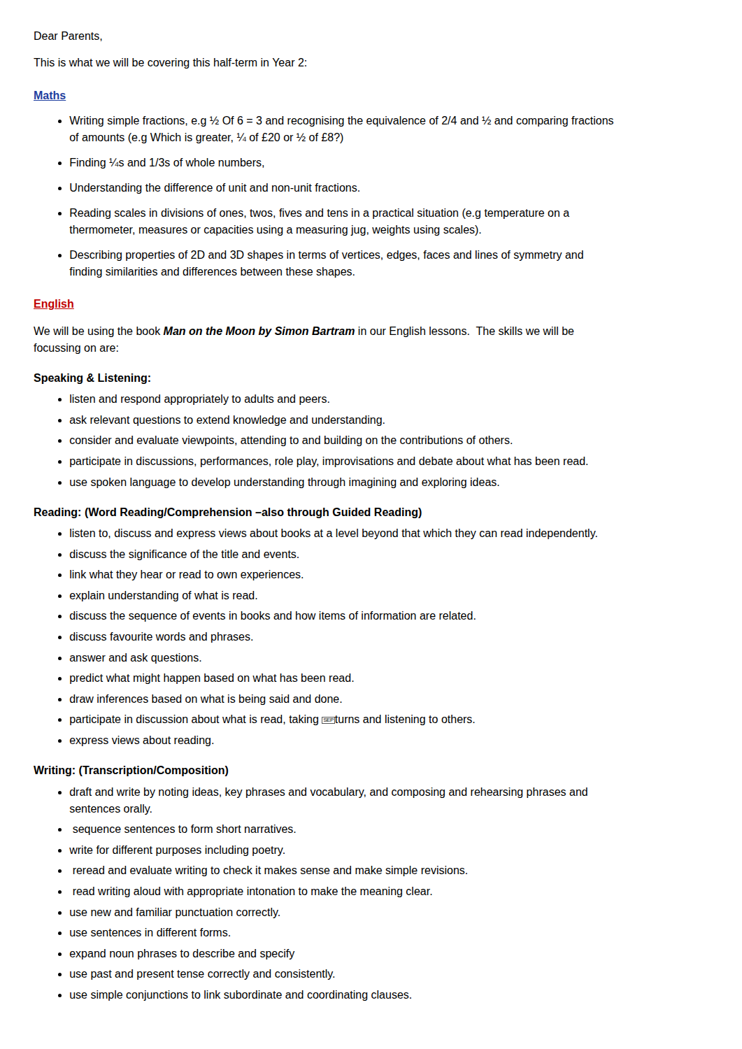Dear Parents,
This is what we will be covering this half-term in Year 2:
Maths
Writing simple fractions, e.g ½ Of 6 = 3 and recognising the equivalence of 2/4 and ½ and comparing fractions of amounts (e.g Which is greater, ¼ of £20 or ½ of £8?)
Finding ¼s and 1/3s of whole numbers,
Understanding the difference of unit and non-unit fractions.
Reading scales in divisions of ones, twos, fives and tens in a practical situation (e.g temperature on a thermometer, measures or capacities using a measuring jug, weights using scales).
Describing properties of 2D and 3D shapes in terms of vertices, edges, faces and lines of symmetry and finding similarities and differences between these shapes.
English
We will be using the book Man on the Moon by Simon Bartram in our English lessons. The skills we will be focussing on are:
Speaking & Listening:
listen and respond appropriately to adults and peers.
ask relevant questions to extend knowledge and understanding.
consider and evaluate viewpoints, attending to and building on the contributions of others.
participate in discussions, performances, role play, improvisations and debate about what has been read.
use spoken language to develop understanding through imagining and exploring ideas.
Reading: (Word Reading/Comprehension –also through Guided Reading)
listen to, discuss and express views about books at a level beyond that which they can read independently.
discuss the significance of the title and events.
link what they hear or read to own experiences.
explain understanding of what is read.
discuss the sequence of events in books and how items of information are related.
discuss favourite words and phrases.
answer and ask questions.
predict what might happen based on what has been read.
draw inferences based on what is being said and done.
participate in discussion about what is read, taking SEPturns and listening to others.
express views about reading.
Writing: (Transcription/Composition)
draft and write by noting ideas, key phrases and vocabulary, and composing and rehearsing phrases and sentences orally.
sequence sentences to form short narratives.
write for different purposes including poetry.
reread and evaluate writing to check it makes sense and make simple revisions.
read writing aloud with appropriate intonation to make the meaning clear.
use new and familiar punctuation correctly.
use sentences in different forms.
expand noun phrases to describe and specify
use past and present tense correctly and consistently.
use simple conjunctions to link subordinate and coordinating clauses.